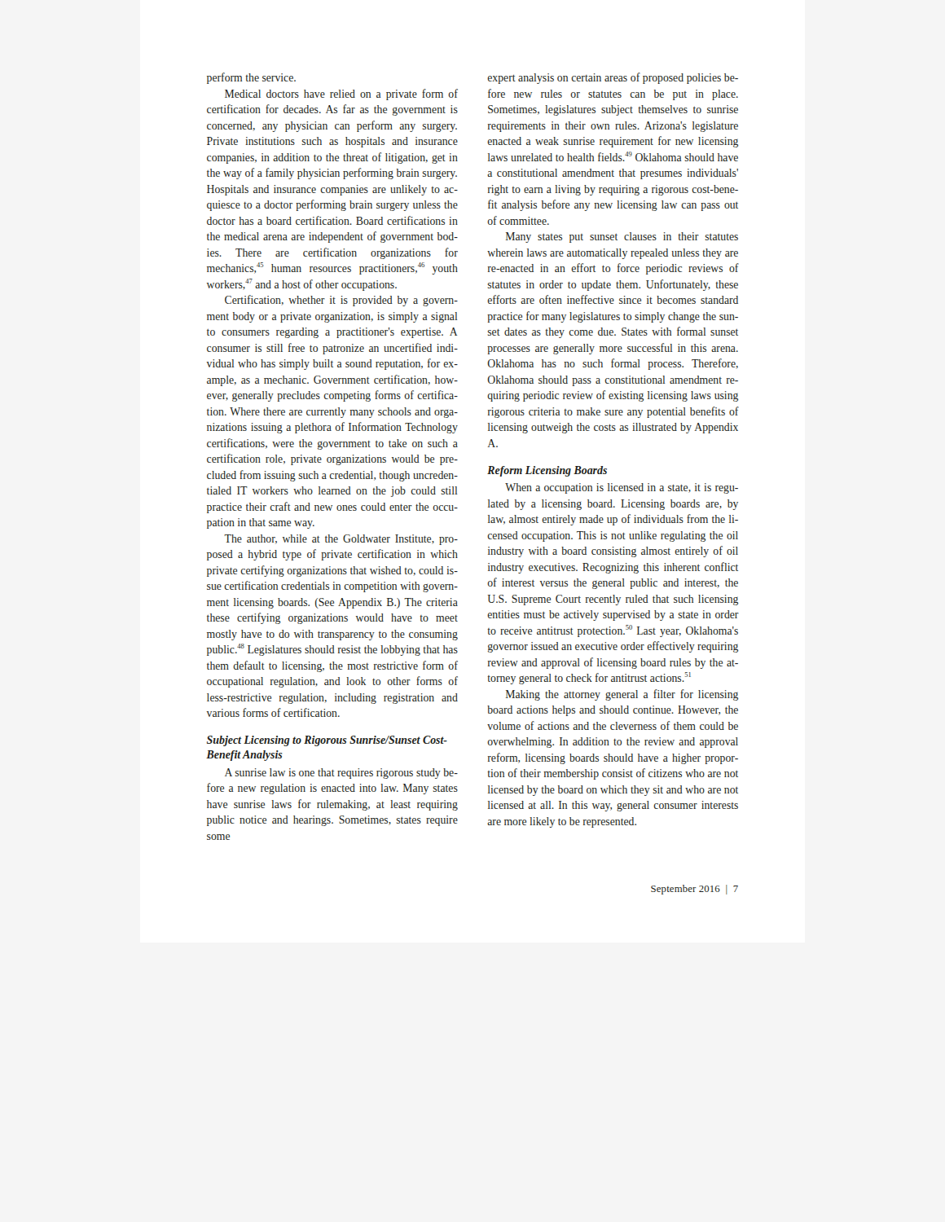perform the service.
Medical doctors have relied on a private form of certification for decades. As far as the government is concerned, any physician can perform any surgery. Private institutions such as hospitals and insurance companies, in addition to the threat of litigation, get in the way of a family physician performing brain surgery. Hospitals and insurance companies are unlikely to acquiesce to a doctor performing brain surgery unless the doctor has a board certification. Board certifications in the medical arena are independent of government bodies. There are certification organizations for mechanics,45 human resources practitioners,46 youth workers,47 and a host of other occupations.
Certification, whether it is provided by a government body or a private organization, is simply a signal to consumers regarding a practitioner's expertise. A consumer is still free to patronize an uncertified individual who has simply built a sound reputation, for example, as a mechanic. Government certification, however, generally precludes competing forms of certification. Where there are currently many schools and organizations issuing a plethora of Information Technology certifications, were the government to take on such a certification role, private organizations would be precluded from issuing such a credential, though uncredentialed IT workers who learned on the job could still practice their craft and new ones could enter the occupation in that same way.
The author, while at the Goldwater Institute, proposed a hybrid type of private certification in which private certifying organizations that wished to, could issue certification credentials in competition with government licensing boards. (See Appendix B.) The criteria these certifying organizations would have to meet mostly have to do with transparency to the consuming public.48 Legislatures should resist the lobbying that has them default to licensing, the most restrictive form of occupational regulation, and look to other forms of less-restrictive regulation, including registration and various forms of certification.
Subject Licensing to Rigorous Sunrise/Sunset Cost-Benefit Analysis
A sunrise law is one that requires rigorous study before a new regulation is enacted into law. Many states have sunrise laws for rulemaking, at least requiring public notice and hearings. Sometimes, states require some
expert analysis on certain areas of proposed policies before new rules or statutes can be put in place. Sometimes, legislatures subject themselves to sunrise requirements in their own rules. Arizona's legislature enacted a weak sunrise requirement for new licensing laws unrelated to health fields.49 Oklahoma should have a constitutional amendment that presumes individuals' right to earn a living by requiring a rigorous cost-benefit analysis before any new licensing law can pass out of committee.
Many states put sunset clauses in their statutes wherein laws are automatically repealed unless they are re-enacted in an effort to force periodic reviews of statutes in order to update them. Unfortunately, these efforts are often ineffective since it becomes standard practice for many legislatures to simply change the sunset dates as they come due. States with formal sunset processes are generally more successful in this arena. Oklahoma has no such formal process. Therefore, Oklahoma should pass a constitutional amendment requiring periodic review of existing licensing laws using rigorous criteria to make sure any potential benefits of licensing outweigh the costs as illustrated by Appendix A.
Reform Licensing Boards
When a occupation is licensed in a state, it is regulated by a licensing board. Licensing boards are, by law, almost entirely made up of individuals from the licensed occupation. This is not unlike regulating the oil industry with a board consisting almost entirely of oil industry executives. Recognizing this inherent conflict of interest versus the general public and interest, the U.S. Supreme Court recently ruled that such licensing entities must be actively supervised by a state in order to receive antitrust protection.50 Last year, Oklahoma's governor issued an executive order effectively requiring review and approval of licensing board rules by the attorney general to check for antitrust actions.51
Making the attorney general a filter for licensing board actions helps and should continue. However, the volume of actions and the cleverness of them could be overwhelming. In addition to the review and approval reform, licensing boards should have a higher proportion of their membership consist of citizens who are not licensed by the board on which they sit and who are not licensed at all. In this way, general consumer interests are more likely to be represented.
September 2016 | 7